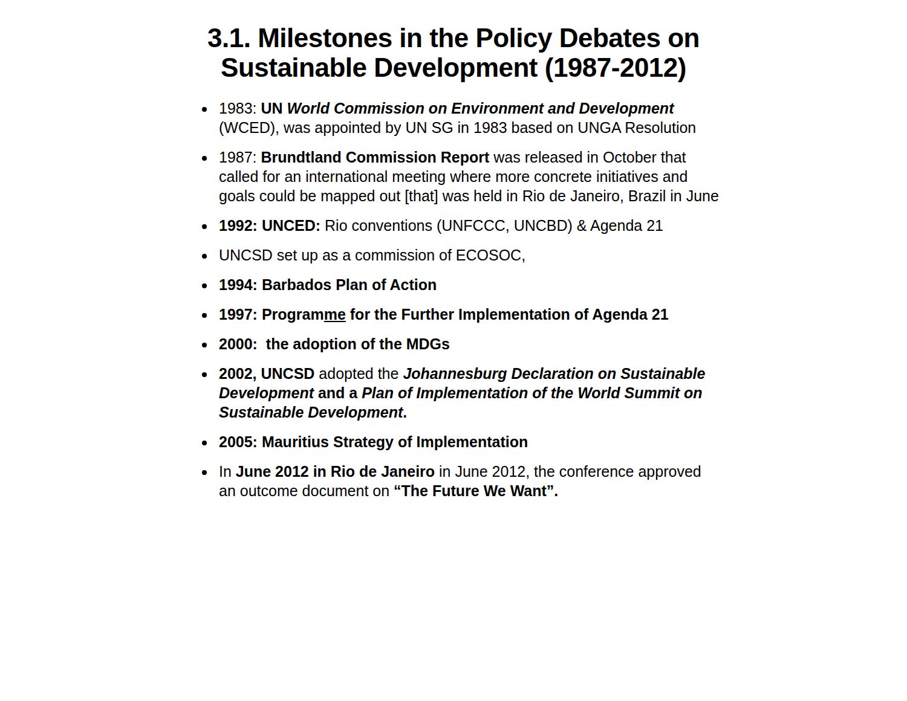3.1. Milestones in the Policy Debates on Sustainable Development (1987-2012)
1983: UN World Commission on Environment and Development (WCED), was appointed by UN SG in 1983 based on UNGA Resolution
1987: Brundtland Commission Report was released in October that called for an international meeting where more concrete initiatives and goals could be mapped out [that] was held in Rio de Janeiro, Brazil in June
1992: UNCED: Rio conventions (UNFCCC, UNCBD) & Agenda 21
UNCSD set up as a commission of ECOSOC,
1994: Barbados Plan of Action
1997: Programme for the Further Implementation of Agenda 21
2000: the adoption of the MDGs
2002, UNCSD adopted the Johannesburg Declaration on Sustainable Development and a Plan of Implementation of the World Summit on Sustainable Development.
2005: Mauritius Strategy of Implementation
In June 2012 in Rio de Janeiro in June 2012, the conference approved an outcome document on “The Future We Want”.